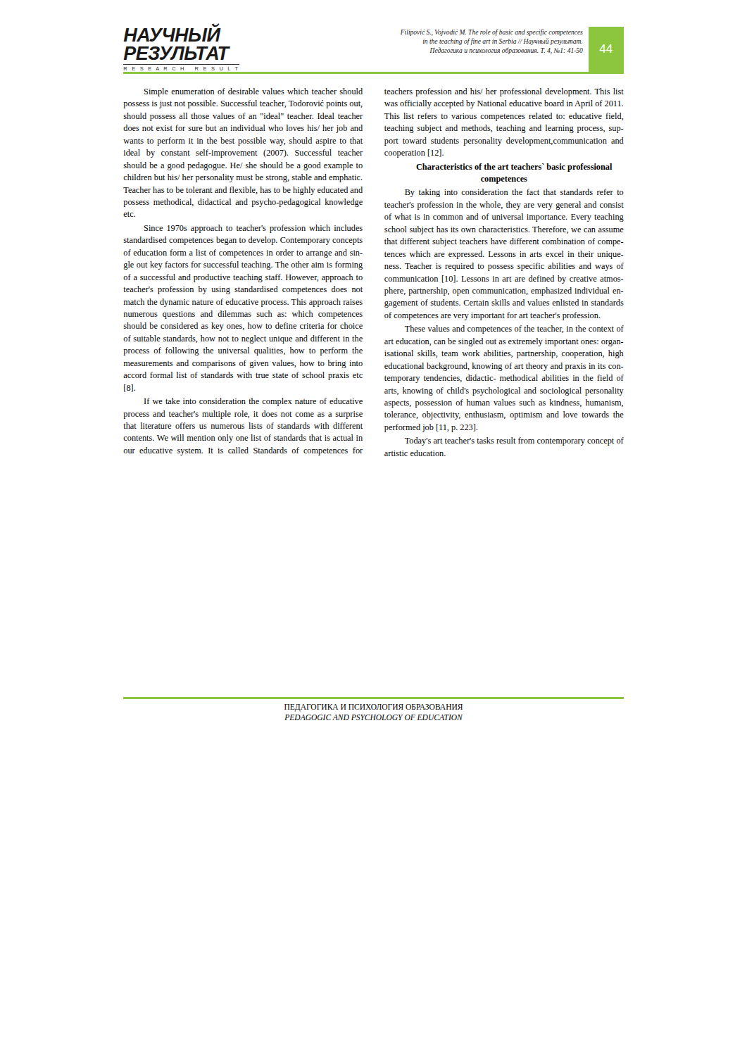НАУЧНЫЙ
РЕЗУЛЬТАТ
R E S E A R C H R E S U L T
Filipović S., Vojvodić M. The role of basic and specific competences
in the teaching of fine art in Serbia // Научный результат.
Педагогика и психология образования. Т. 4, №1: 41-50
44
Simple enumeration of desirable values which teacher should possess is just not possible. Successful teacher, Todorović points out, should possess all those values of an "ideal" teacher. Ideal teacher does not exist for sure but an individual who loves his/ her job and wants to perform it in the best possible way, should aspire to that ideal by constant self-improvement (2007). Successful teacher should be a good pedagogue. He/ she should be a good example to children but his/ her personality must be strong, stable and emphatic. Teacher has to be tolerant and flexible, has to be highly educated and possess methodical, didactical and psycho-pedagogical knowledge etc.
Since 1970s approach to teacher's profession which includes standardised competences began to develop. Contemporary concepts of education form a list of competences in order to arrange and single out key factors for successful teaching. The other aim is forming of a successful and productive teaching staff. However, approach to teacher's profession by using standardised competences does not match the dynamic nature of educative process. This approach raises numerous questions and dilemmas such as: which competences should be considered as key ones, how to define criteria for choice of suitable standards, how not to neglect unique and different in the process of following the universal qualities, how to perform the measurements and comparisons of given values, how to bring into accord formal list of standards with true state of school praxis etc [8].
If we take into consideration the complex nature of educative process and teacher's multiple role, it does not come as a surprise that literature offers us numerous lists of standards with different contents. We will mention only one list of standards that is actual in our educative system. It is called Standards of competences for teachers profession and his/ her professional development. This list was officially accepted by National educative board in April of 2011. This list refers to various competences related to: educative field, teaching subject and methods, teaching and learning process, support toward students personality development,communication and cooperation [12].
Characteristics of the art teachers` basic professional competences
By taking into consideration the fact that standards refer to teacher's profession in the whole, they are very general and consist of what is in common and of universal importance. Every teaching school subject has its own characteristics. Therefore, we can assume that different subject teachers have different combination of competences which are expressed. Lessons in arts excel in their uniqueness. Teacher is required to possess specific abilities and ways of communication [10]. Lessons in art are defined by creative atmosphere, partnership, open communication, emphasized individual engagement of students. Certain skills and values enlisted in standards of competences are very important for art teacher's profession.
These values and competences of the teacher, in the context of art education, can be singled out as extremely important ones: organisational skills, team work abilities, partnership, cooperation, high educational background, knowing of art theory and praxis in its contemporary tendencies, didactic- methodical abilities in the field of arts, knowing of child's psychological and sociological personality aspects, possession of human values such as kindness, humanism, tolerance, objectivity, enthusiasm, optimism and love towards the performed job [11, p. 223].
Today's art teacher's tasks result from contemporary concept of artistic education.
ПЕДАГОГИКА И ПСИХОЛОГИЯ ОБРАЗОВАНИЯ
PEDAGOGIC AND PSYCHOLOGY OF EDUCATION